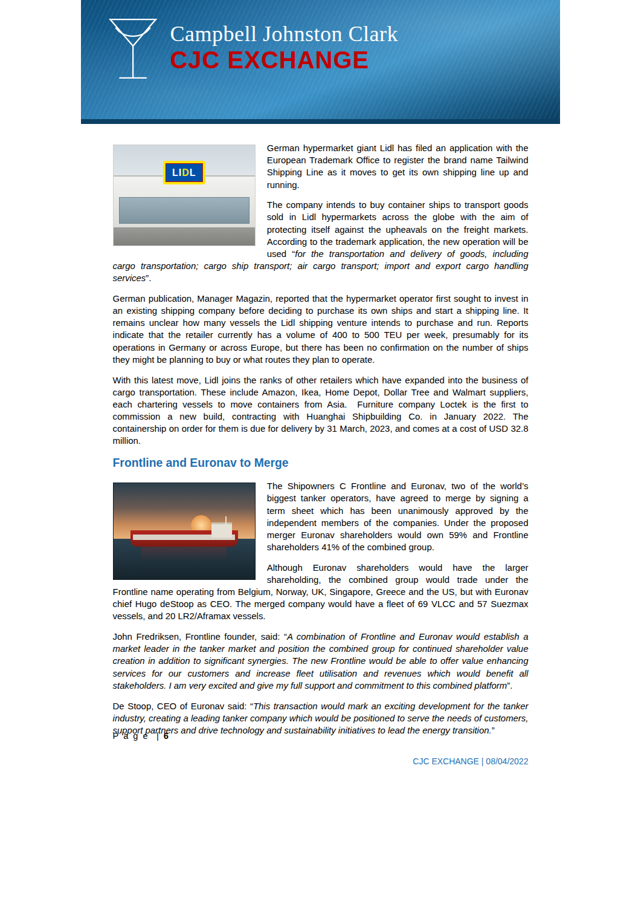Campbell Johnston Clark
CJC EXCHANGE
LIDL
German hypermarket giant Lidl has filed an application with the European Trademark Office to register the brand name Tailwind Shipping Line as it moves to get its own shipping line up and running.
The company intends to buy container ships to transport goods sold in Lidl hypermarkets across the globe with the aim of protecting itself against the upheavals on the freight markets. According to the trademark application, the new operation will be used “for the transportation and delivery of goods, including cargo transportation; cargo ship transport; air cargo transport; import and export cargo handling services”.
German publication, Manager Magazin, reported that the hypermarket operator first sought to invest in an existing shipping company before deciding to purchase its own ships and start a shipping line. It remains unclear how many vessels the Lidl shipping venture intends to purchase and run. Reports indicate that the retailer currently has a volume of 400 to 500 TEU per week, presumably for its operations in Germany or across Europe, but there has been no confirmation on the number of ships they might be planning to buy or what routes they plan to operate.
With this latest move, Lidl joins the ranks of other retailers which have expanded into the business of cargo transportation. These include Amazon, Ikea, Home Depot, Dollar Tree and Walmart suppliers, each chartering vessels to move containers from Asia. Furniture company Loctek is the first to commission a new build, contracting with Huanghai Shipbuilding Co. in January 2022. The containership on order for them is due for delivery by 31 March, 2023, and comes at a cost of USD 32.8 million.
Frontline and Euronav to Merge
The Shipowners C Frontline and Euronav, two of the world’s biggest tanker operators, have agreed to merge by signing a term sheet which has been unanimously approved by the independent members of the companies. Under the proposed merger Euronav shareholders would own 59% and Frontline shareholders 41% of the combined group.
Although Euronav shareholders would have the larger shareholding, the combined group would trade under the Frontline name operating from Belgium, Norway, UK, Singapore, Greece and the US, but with Euronav chief Hugo deStoop as CEO. The merged company would have a fleet of 69 VLCC and 57 Suezmax vessels, and 20 LR2/Aframax vessels.
John Fredriksen, Frontline founder, said: “A combination of Frontline and Euronav would establish a market leader in the tanker market and position the combined group for continued shareholder value creation in addition to significant synergies. The new Frontline would be able to offer value enhancing services for our customers and increase fleet utilisation and revenues which would benefit all stakeholders. I am very excited and give my full support and commitment to this combined platform”.
De Stoop, CEO of Euronav said: “This transaction would mark an exciting development for the tanker industry, creating a leading tanker company which would be positioned to serve the needs of customers, support partners and drive technology and sustainability initiatives to lead the energy transition.”
P a g e | 6
CJC EXCHANGE | 08/04/2022